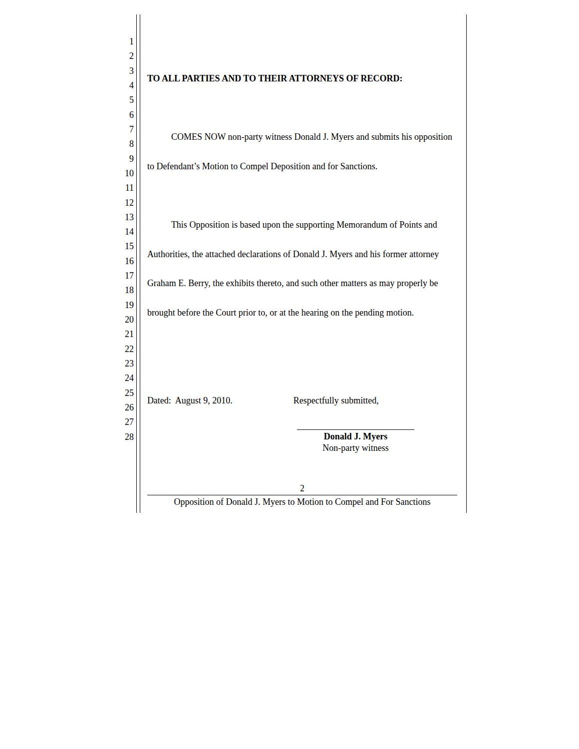1
2
3
4
5
6
7
8
9
10
11
12
13
14
15
16
17
18
19
20
21
22
23
24
25
26
27
28
TO ALL PARTIES AND TO THEIR ATTORNEYS OF RECORD:
COMES NOW non-party witness Donald J. Myers and submits his opposition to Defendant’s Motion to Compel Deposition and for Sanctions.
This Opposition is based upon the supporting Memorandum of Points and Authorities, the attached declarations of Donald J. Myers and his former attorney Graham E. Berry, the exhibits thereto, and such other matters as may properly be brought before the Court prior to, or at the hearing on the pending motion.
Dated: August 9, 2010. Respectfully submitted,
Donald J. Myers
Non-party witness
2
Opposition of Donald J. Myers to Motion to Compel and For Sanctions